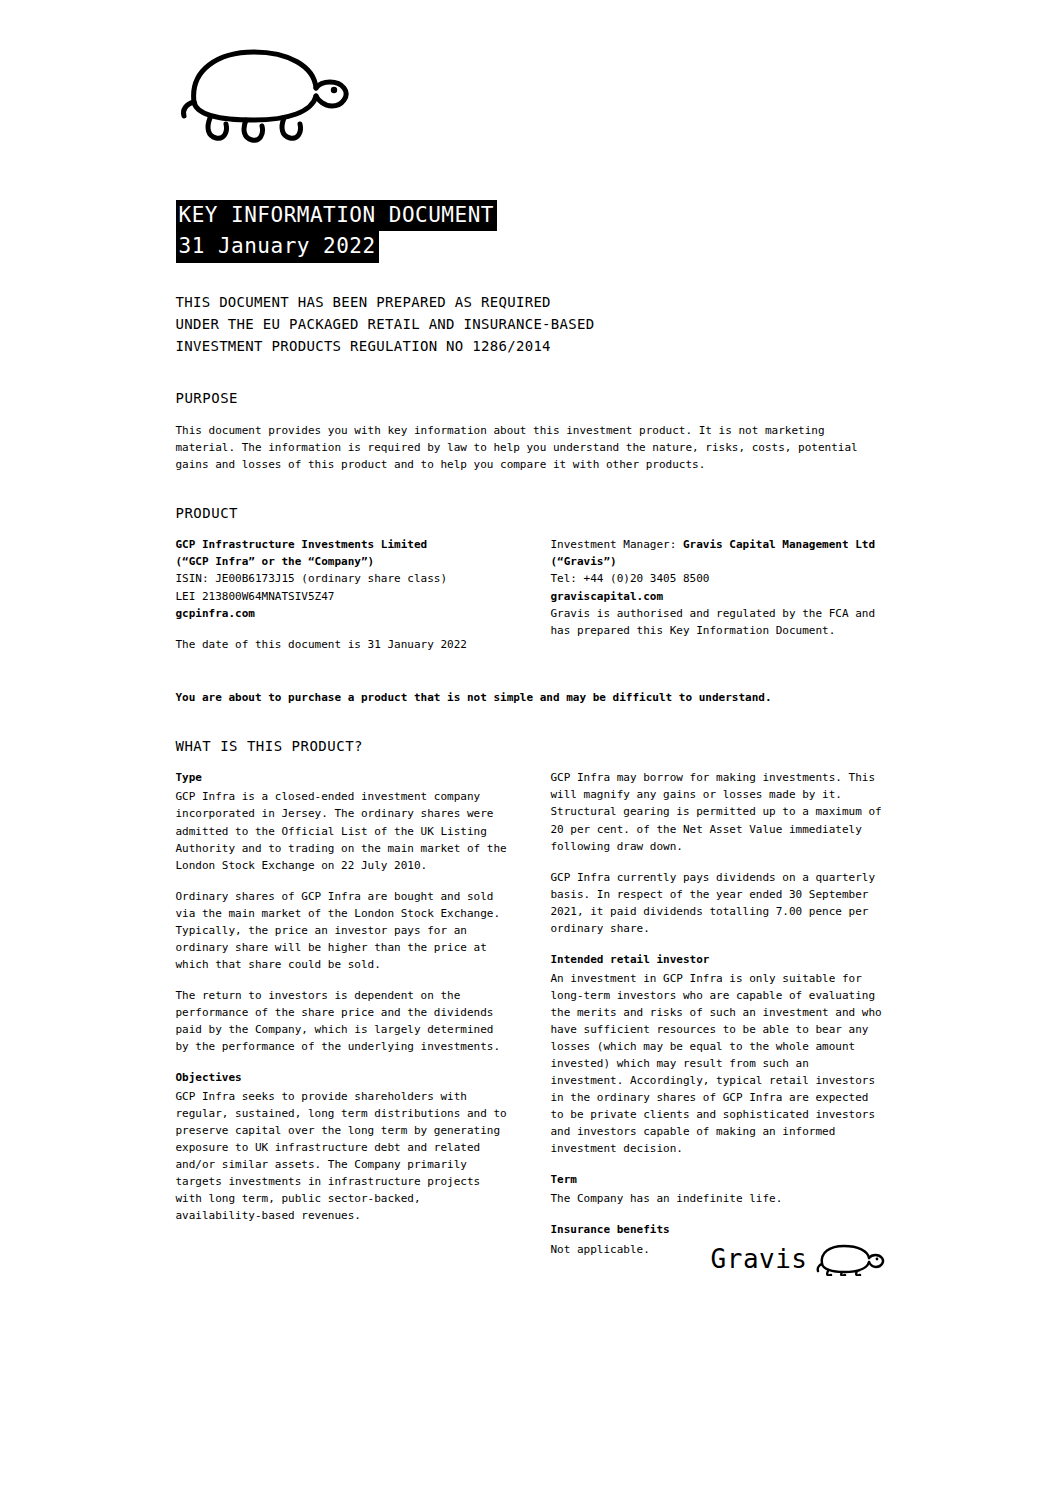KEY INFORMATION DOCUMENT
31 January 2022
THIS DOCUMENT HAS BEEN PREPARED AS REQUIRED
UNDER THE EU PACKAGED RETAIL AND INSURANCE-BASED
INVESTMENT PRODUCTS REGULATION NO 1286/2014
PURPOSE
This document provides you with key information about this investment product. It is not marketing material. The information is required by law to help you understand the nature, risks, costs, potential gains and losses of this product and to help you compare it with other products.
PRODUCT
GCP Infrastructure Investments Limited
(“GCP Infra” or the “Company”)
ISIN: JE00B6173J15 (ordinary share class)
LEI 213800W64MNATSIV5Z47
gcpinfra.com
The date of this document is 31 January 2022
Investment Manager: Gravis Capital Management Ltd
(“Gravis”)
Tel: +44 (0)20 3405 8500
graviscapital.com
Gravis is authorised and regulated by the FCA and has prepared this Key Information Document.
You are about to purchase a product that is not simple and may be difficult to understand.
WHAT IS THIS PRODUCT?
Type
GCP Infra is a closed-ended investment company incorporated in Jersey. The ordinary shares were admitted to the Official List of the UK Listing Authority and to trading on the main market of the London Stock Exchange on 22 July 2010.
Ordinary shares of GCP Infra are bought and sold via the main market of the London Stock Exchange. Typically, the price an investor pays for an ordinary share will be higher than the price at which that share could be sold.
The return to investors is dependent on the performance of the share price and the dividends paid by the Company, which is largely determined by the performance of the underlying investments.
Objectives
GCP Infra seeks to provide shareholders with regular, sustained, long term distributions and to preserve capital over the long term by generating exposure to UK infrastructure debt and related and/or similar assets. The Company primarily targets investments in infrastructure projects with long term, public sector-backed, availability-based revenues.
GCP Infra may borrow for making investments. This will magnify any gains or losses made by it. Structural gearing is permitted up to a maximum of 20 per cent. of the Net Asset Value immediately following draw down.
GCP Infra currently pays dividends on a quarterly basis. In respect of the year ended 30 September 2021, it paid dividends totalling 7.00 pence per ordinary share.
Intended retail investor
An investment in GCP Infra is only suitable for long-term investors who are capable of evaluating the merits and risks of such an investment and who have sufficient resources to be able to bear any losses (which may be equal to the whole amount invested) which may result from such an investment. Accordingly, typical retail investors in the ordinary shares of GCP Infra are expected to be private clients and sophisticated investors and investors capable of making an informed investment decision.
Term
The Company has an indefinite life.
Insurance benefits
Not applicable.
Gravis